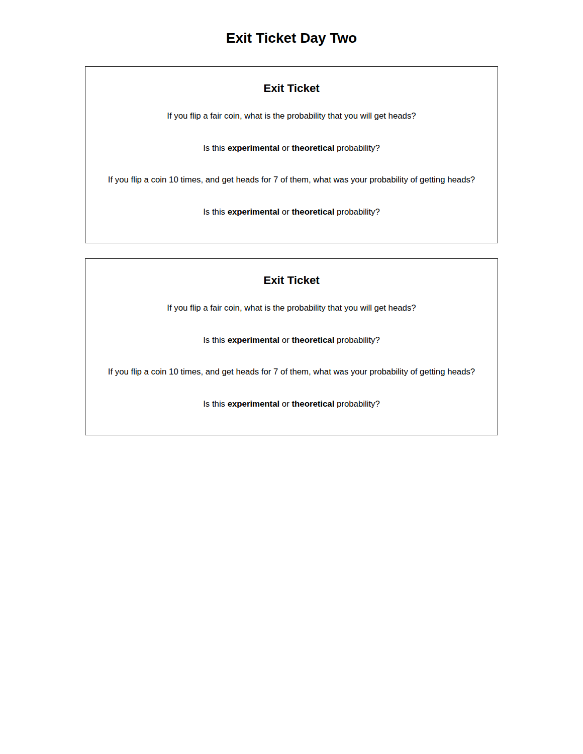Exit Ticket Day Two
Exit Ticket
If you flip a fair coin, what is the probability that you will get heads?
Is this experimental or theoretical probability?
If you flip a coin 10 times, and get heads for 7 of them, what was your probability of getting heads?
Is this experimental or theoretical probability?
Exit Ticket
If you flip a fair coin, what is the probability that you will get heads?
Is this experimental or theoretical probability?
If you flip a coin 10 times, and get heads for 7 of them, what was your probability of getting heads?
Is this experimental or theoretical probability?